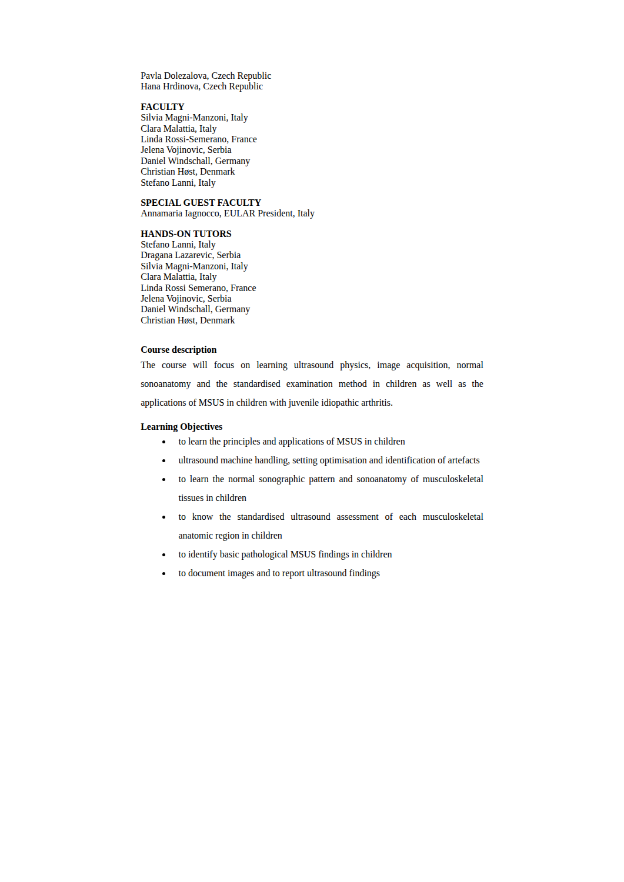Pavla Dolezalova, Czech Republic
Hana Hrdinova, Czech Republic
Faculty
Silvia Magni-Manzoni, Italy
Clara Malattia, Italy
Linda Rossi-Semerano, France
Jelena Vojinovic, Serbia
Daniel Windschall, Germany
Christian Høst, Denmark
Stefano Lanni, Italy
Special Guest Faculty
Annamaria Iagnocco, EULAR President, Italy
Hands-on Tutors
Stefano Lanni, Italy
Dragana Lazarevic, Serbia
Silvia Magni-Manzoni, Italy
Clara Malattia, Italy
Linda Rossi Semerano, France
Jelena Vojinovic, Serbia
Daniel Windschall, Germany
Christian Høst, Denmark
Course description
The course will focus on learning ultrasound physics, image acquisition, normal sonoanatomy and the standardised examination method in children as well as the applications of MSUS in children with juvenile idiopathic arthritis.
Learning Objectives
to learn the principles and applications of MSUS in children
ultrasound machine handling, setting optimisation and identification of artefacts
to learn the normal sonographic pattern and sonoanatomy of musculoskeletal tissues in children
to know the standardised ultrasound assessment of each musculoskeletal anatomic region in children
to identify basic pathological MSUS findings in children
to document images and to report ultrasound findings